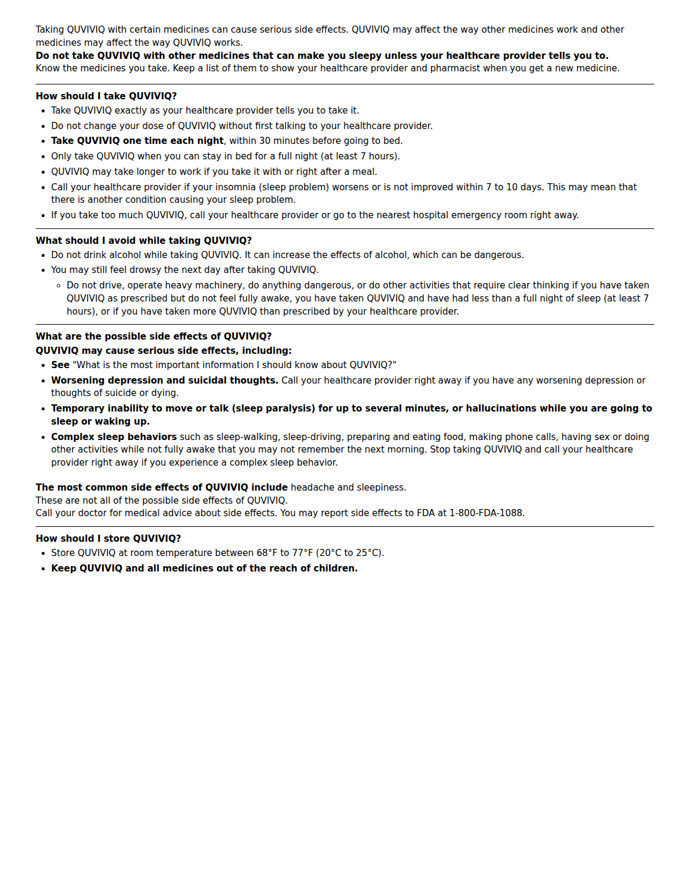Taking QUVIVIQ with certain medicines can cause serious side effects. QUVIVIQ may affect the way other medicines work and other medicines may affect the way QUVIVIQ works.
Do not take QUVIVIQ with other medicines that can make you sleepy unless your healthcare provider tells you to.
Know the medicines you take. Keep a list of them to show your healthcare provider and pharmacist when you get a new medicine.
How should I take QUVIVIQ?
Take QUVIVIQ exactly as your healthcare provider tells you to take it.
Do not change your dose of QUVIVIQ without first talking to your healthcare provider.
Take QUVIVIQ one time each night, within 30 minutes before going to bed.
Only take QUVIVIQ when you can stay in bed for a full night (at least 7 hours).
QUVIVIQ may take longer to work if you take it with or right after a meal.
Call your healthcare provider if your insomnia (sleep problem) worsens or is not improved within 7 to 10 days. This may mean that there is another condition causing your sleep problem.
If you take too much QUVIVIQ, call your healthcare provider or go to the nearest hospital emergency room right away.
What should I avoid while taking QUVIVIQ?
Do not drink alcohol while taking QUVIVIQ. It can increase the effects of alcohol, which can be dangerous.
You may still feel drowsy the next day after taking QUVIVIQ.
Do not drive, operate heavy machinery, do anything dangerous, or do other activities that require clear thinking if you have taken QUVIVIQ as prescribed but do not feel fully awake, you have taken QUVIVIQ and have had less than a full night of sleep (at least 7 hours), or if you have taken more QUVIVIQ than prescribed by your healthcare provider.
What are the possible side effects of QUVIVIQ?
QUVIVIQ may cause serious side effects, including:
See "What is the most important information I should know about QUVIVIQ?"
Worsening depression and suicidal thoughts. Call your healthcare provider right away if you have any worsening depression or thoughts of suicide or dying.
Temporary inability to move or talk (sleep paralysis) for up to several minutes, or hallucinations while you are going to sleep or waking up.
Complex sleep behaviors such as sleep-walking, sleep-driving, preparing and eating food, making phone calls, having sex or doing other activities while not fully awake that you may not remember the next morning. Stop taking QUVIVIQ and call your healthcare provider right away if you experience a complex sleep behavior.
The most common side effects of QUVIVIQ include headache and sleepiness.
These are not all of the possible side effects of QUVIVIQ.
Call your doctor for medical advice about side effects. You may report side effects to FDA at 1-800-FDA-1088.
How should I store QUVIVIQ?
Store QUVIVIQ at room temperature between 68°F to 77°F (20°C to 25°C).
Keep QUVIVIQ and all medicines out of the reach of children.